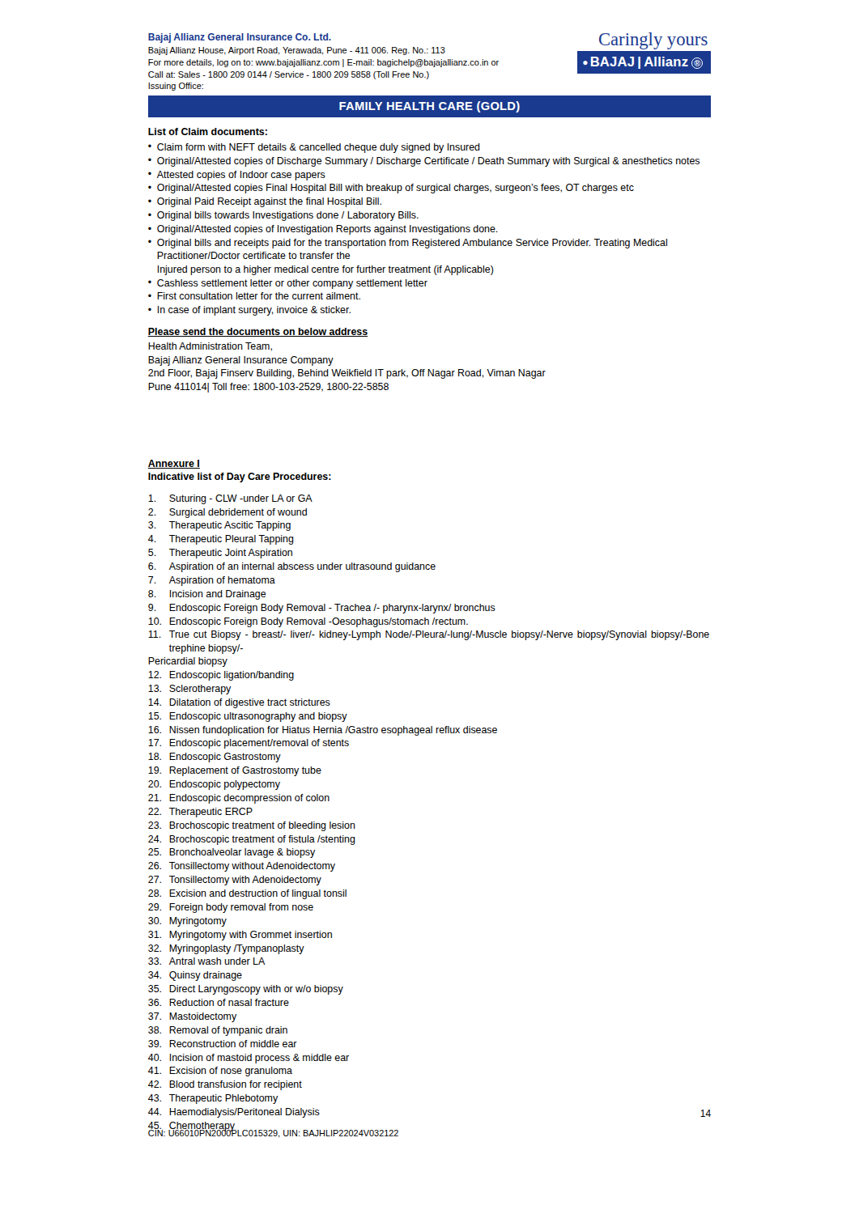Bajaj Allianz General Insurance Co. Ltd.
Bajaj Allianz House, Airport Road, Yerawada, Pune - 411 006. Reg. No.: 113
For more details, log on to: www.bajajallianz.com | E-mail: bagichelp@bajajallianz.co.in or
Call at: Sales - 1800 209 0144 / Service - 1800 209 5858 (Toll Free No.)
Issuing Office:
Caringly yours
●BAJAJ|Allianz®
FAMILY HEALTH CARE (GOLD)
List of Claim documents:
Claim form with NEFT details & cancelled cheque duly signed by Insured
Original/Attested copies of Discharge Summary / Discharge Certificate / Death Summary with Surgical & anesthetics notes
Attested copies of Indoor case papers
Original/Attested copies Final Hospital Bill with breakup of surgical charges, surgeon’s fees, OT charges etc
Original Paid Receipt against the final Hospital Bill.
Original bills towards Investigations done / Laboratory Bills.
Original/Attested copies of Investigation Reports against Investigations done.
Original bills and receipts paid for the transportation from Registered Ambulance Service Provider. Treating Medical Practitioner/Doctor certificate to transfer the
Injured person to a higher medical centre for further treatment (if Applicable)
Cashless settlement letter or other company settlement letter
First consultation letter for the current ailment.
In case of implant surgery, invoice & sticker.
Please send the documents on below address
Health Administration Team,
Bajaj Allianz General Insurance Company
2nd Floor, Bajaj Finserv Building, Behind Weikfield IT park, Off Nagar Road, Viman Nagar
Pune 411014| Toll free: 1800-103-2529, 1800-22-5858
Annexure I
Indicative list of Day Care Procedures:
Suturing - CLW -under LA or GA
Surgical debridement of wound
Therapeutic Ascitic Tapping
Therapeutic Pleural Tapping
Therapeutic Joint Aspiration
Aspiration of an internal abscess under ultrasound guidance
Aspiration of hematoma
Incision and Drainage
Endoscopic Foreign Body Removal - Trachea /- pharynx-larynx/ bronchus
Endoscopic Foreign Body Removal -Oesophagus/stomach /rectum.
True cut Biopsy - breast/- liver/- kidney-Lymph Node/-Pleura/-lung/-Muscle biopsy/-Nerve biopsy/Synovial biopsy/-Bone trephine biopsy/-Pericardial biopsy
Endoscopic ligation/banding
Sclerotherapy
Dilatation of digestive tract strictures
Endoscopic ultrasonography and biopsy
Nissen fundoplication for Hiatus Hernia /Gastro esophageal reflux disease
Endoscopic placement/removal of stents
Endoscopic Gastrostomy
Replacement of Gastrostomy tube
Endoscopic polypectomy
Endoscopic decompression of colon
Therapeutic ERCP
Brochoscopic treatment of bleeding lesion
Brochoscopic treatment of fistula /stenting
Bronchoalveolar lavage & biopsy
Tonsillectomy without Adenoidectomy
Tonsillectomy with Adenoidectomy
Excision and destruction of lingual tonsil
Foreign body removal from nose
Myringotomy
Myringotomy with Grommet insertion
Myringoplasty /Tympanoplasty
Antral wash under LA
Quinsy drainage
Direct Laryngoscopy with or w/o biopsy
Reduction of nasal fracture
Mastoidectomy
Removal of tympanic drain
Reconstruction of middle ear
Incision of mastoid process & middle ear
Excision of nose granuloma
Blood transfusion for recipient
Therapeutic Phlebotomy
Haemodialysis/Peritoneal Dialysis
Chemotherapy
14
CIN: U66010PN2000PLC015329, UIN: BAJHLIP22024V032122